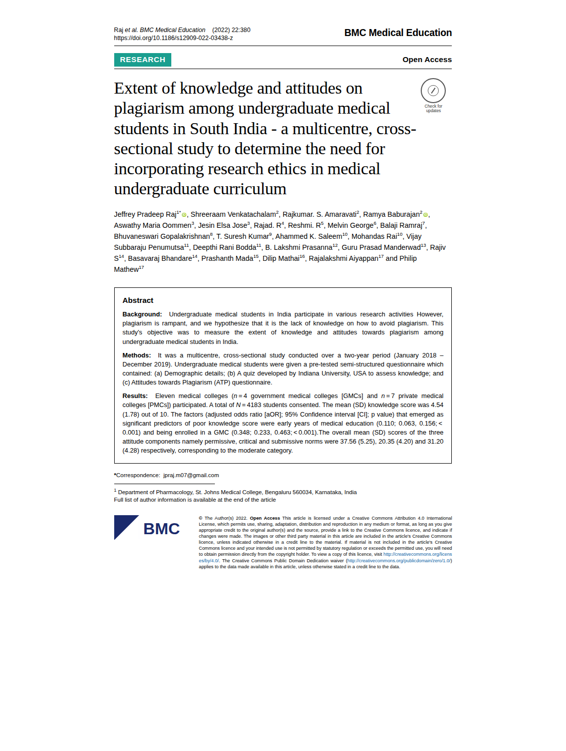Raj et al. BMC Medical Education (2022) 22:380 https://doi.org/10.1186/s12909-022-03438-z
BMC Medical Education
RESEARCH Open Access
Check for
updates
Extent of knowledge and attitudes on plagiarism among undergraduate medical students in South India - a multicentre, cross-sectional study to determine the need for incorporating research ethics in medical undergraduate curriculum
Jeffrey Pradeep Raj1* , Shreeraam Venkatachalam2, Rajkumar. S. Amaravati2, Ramya Baburajan2 , Aswathy Maria Oommen3, Jesin Elsa Jose3, Rajad. R4, Reshmi. R5, Melvin George6, Balaji Ramraj7, Bhuvaneswari Gopalakrishnan8, T. Suresh Kumar9, Ahammed K. Saleem10, Mohandas Rai10, Vijay Subbaraju Penumutsa11, Deepthi Rani Bodda11, B. Lakshmi Prasanna12, Guru Prasad Manderwad13, Rajiv S14, Basavaraj Bhandare14, Prashanth Mada15, Dilip Mathai16, Rajalakshmi Aiyappan17 and Philip Mathew17
Abstract
Background: Undergraduate medical students in India participate in various research activities However, plagiarism is rampant, and we hypothesize that it is the lack of knowledge on how to avoid plagiarism. This study's objective was to measure the extent of knowledge and attitudes towards plagiarism among undergraduate medical students in India.
Methods: It was a multicentre, cross-sectional study conducted over a two-year period (January 2018 – December 2019). Undergraduate medical students were given a pre-tested semi-structured questionnaire which contained: (a) Demographic details; (b) A quiz developed by Indiana University, USA to assess knowledge; and (c) Attitudes towards Plagiarism (ATP) questionnaire.
Results: Eleven medical colleges (n = 4 government medical colleges [GMCs] and n = 7 private medical colleges [PMCs]) participated. A total of N = 4183 students consented. The mean (SD) knowledge score was 4.54 (1.78) out of 10. The factors (adjusted odds ratio [aOR]; 95% Confidence interval [CI]; p value) that emerged as significant predictors of poor knowledge score were early years of medical education (0.110; 0.063, 0.156; < 0.001) and being enrolled in a GMC (0.348; 0.233, 0.463; < 0.001).The overall mean (SD) scores of the three attitude components namely permissive, critical and submissive norms were 37.56 (5.25), 20.35 (4.20) and 31.20 (4.28) respectively, corresponding to the moderate category.
*Correspondence: jpraj.m07@gmail.com
1 Department of Pharmacology, St. Johns Medical College, Bengaluru 560034, Karnataka, India
Full list of author information is available at the end of the article
BMC
© The Author(s) 2022. Open Access This article is licensed under a Creative Commons Attribution 4.0 International License, which permits use, sharing, adaptation, distribution and reproduction in any medium or format, as long as you give appropriate credit to the original author(s) and the source, provide a link to the Creative Commons licence, and indicate if changes were made. The images or other third party material in this article are included in the article's Creative Commons licence, unless indicated otherwise in a credit line to the material. If material is not included in the article's Creative Commons licence and your intended use is not permitted by statutory regulation or exceeds the permitted use, you will need to obtain permission directly from the copyright holder. To view a copy of this licence, visit http://creativecommons.org/licenses/by/4.0/. The Creative Commons Public Domain Dedication waiver (http://creativecommons.org/publicdomain/zero/1.0/) applies to the data made available in this article, unless otherwise stated in a credit line to the data.